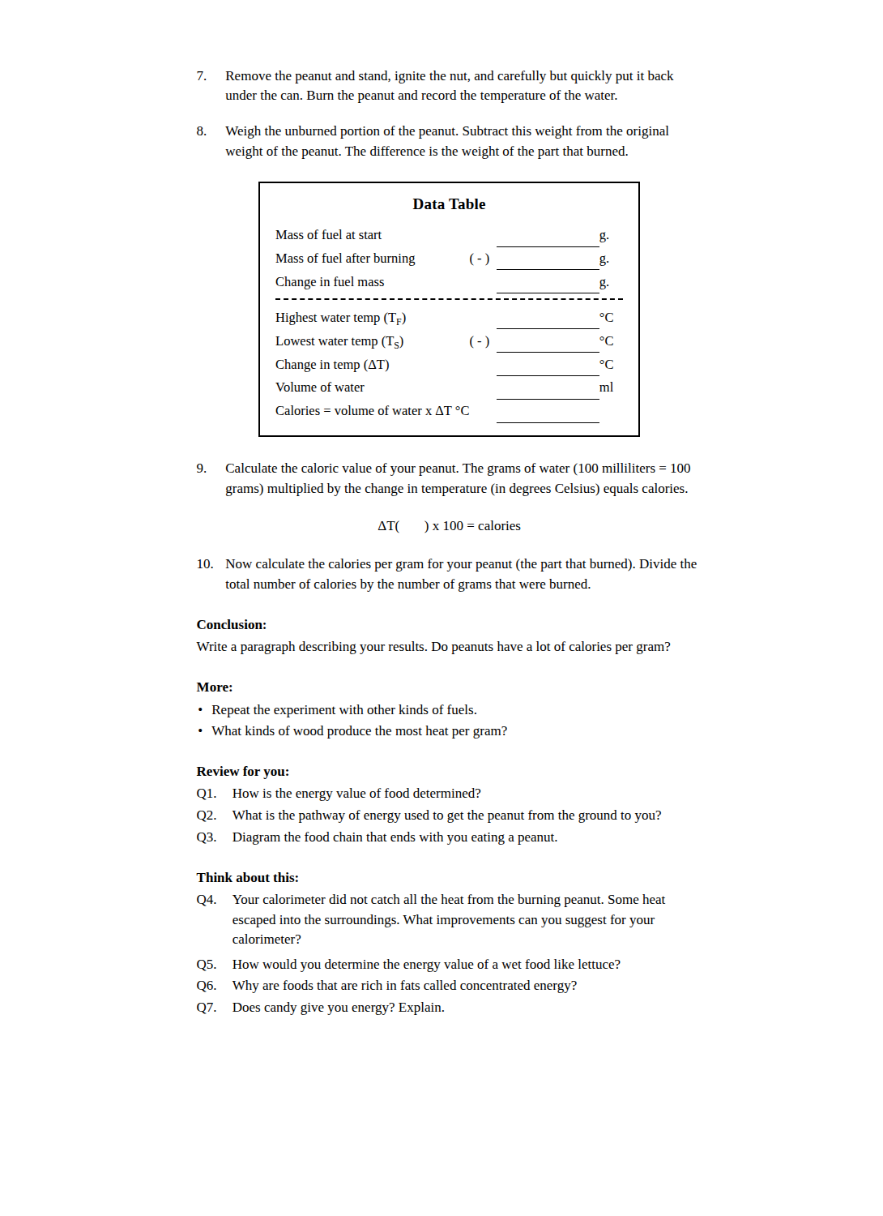7. Remove the peanut and stand, ignite the nut, and carefully but quickly put it back under the can. Burn the peanut and record the temperature of the water.
8. Weigh the unburned portion of the peanut. Subtract this weight from the original weight of the peanut. The difference is the weight of the part that burned.
Data Table
| Mass of fuel at start | | | g. |
| Mass of fuel after burning | ( - ) | | g. |
| Change in fuel mass | | | g. |
| Highest water temp (T F ) | | | °C |
| Lowest water temp (T S ) | ( - ) | | °C |
| Change in temp (ΔT) | | | °C |
| Volume of water | | | ml |
| Calories = volume of water x ΔT °C | | | |
9. Calculate the caloric value of your peanut. The grams of water (100 milliliters = 100 grams) multiplied by the change in temperature (in degrees Celsius) equals calories.
ΔT( ) x 100 = calories
10. Now calculate the calories per gram for your peanut (the part that burned). Divide the total number of calories by the number of grams that were burned.
Conclusion:
Write a paragraph describing your results. Do peanuts have a lot of calories per gram?
More:
Repeat the experiment with other kinds of fuels.
What kinds of wood produce the most heat per gram?
Review for you:
Q1. How is the energy value of food determined?
Q2. What is the pathway of energy used to get the peanut from the ground to you?
Q3. Diagram the food chain that ends with you eating a peanut.
Think about this:
Q4. Your calorimeter did not catch all the heat from the burning peanut. Some heat escaped into the surroundings. What improvements can you suggest for your calorimeter?
Q5. How would you determine the energy value of a wet food like lettuce?
Q6. Why are foods that are rich in fats called concentrated energy?
Q7. Does candy give you energy? Explain.